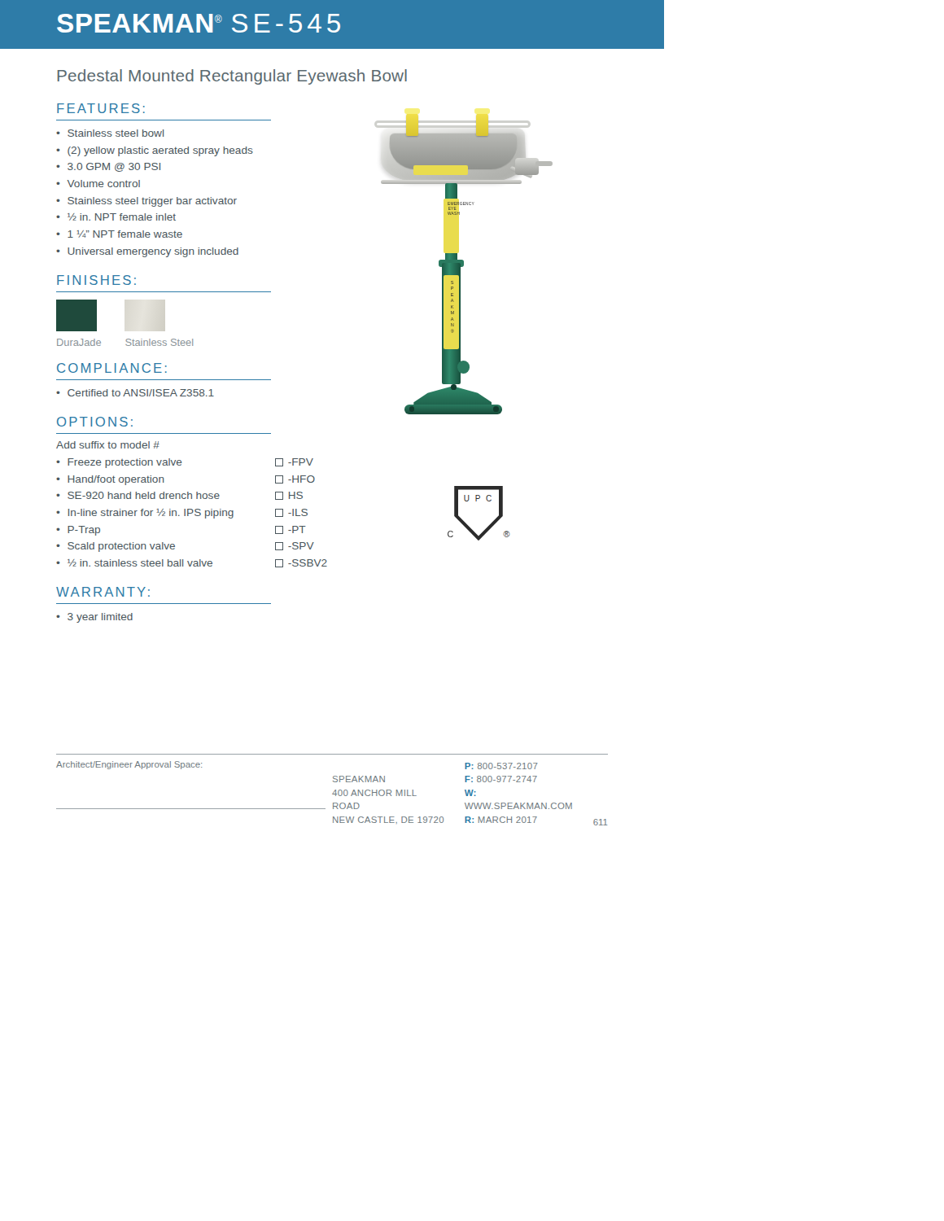SPEAKMAN®SE-545
Pedestal Mounted Rectangular Eyewash Bowl
FEATURES:
Stainless steel bowl
(2) yellow plastic aerated spray heads
3.0 GPM @ 30 PSI
Volume control
Stainless steel trigger bar activator
½ in. NPT female inlet
1 ¼” NPT female waste
Universal emergency sign included
FINISHES:
DuraJade
Stainless Steel
COMPLIANCE:
Certified to ANSI/ISEA Z358.1
OPTIONS:
Add suffix to model #
| Freeze protection valve | -FPV |
| Hand/foot operation | -HFO |
| SE-920 hand held drench hose | HS |
| In-line strainer for ½ in. IPS piping | -ILS |
| P-Trap | -PT |
| Scald protection valve | -SPV |
| ½ in. stainless steel ball valve | -SSBV2 |
WARRANTY:
3 year limited
EMERGENCY
EYE
WASH
S
P
E
A
K
M
A
N
®
U P C
C ®
Architect/Engineer Approval Space:
SPEAKMAN
400 ANCHOR MILL ROAD
NEW CASTLE, DE 19720
P: 800-537-2107
F: 800-977-2747
W: WWW.SPEAKMAN.COM
R: MARCH 2017
611